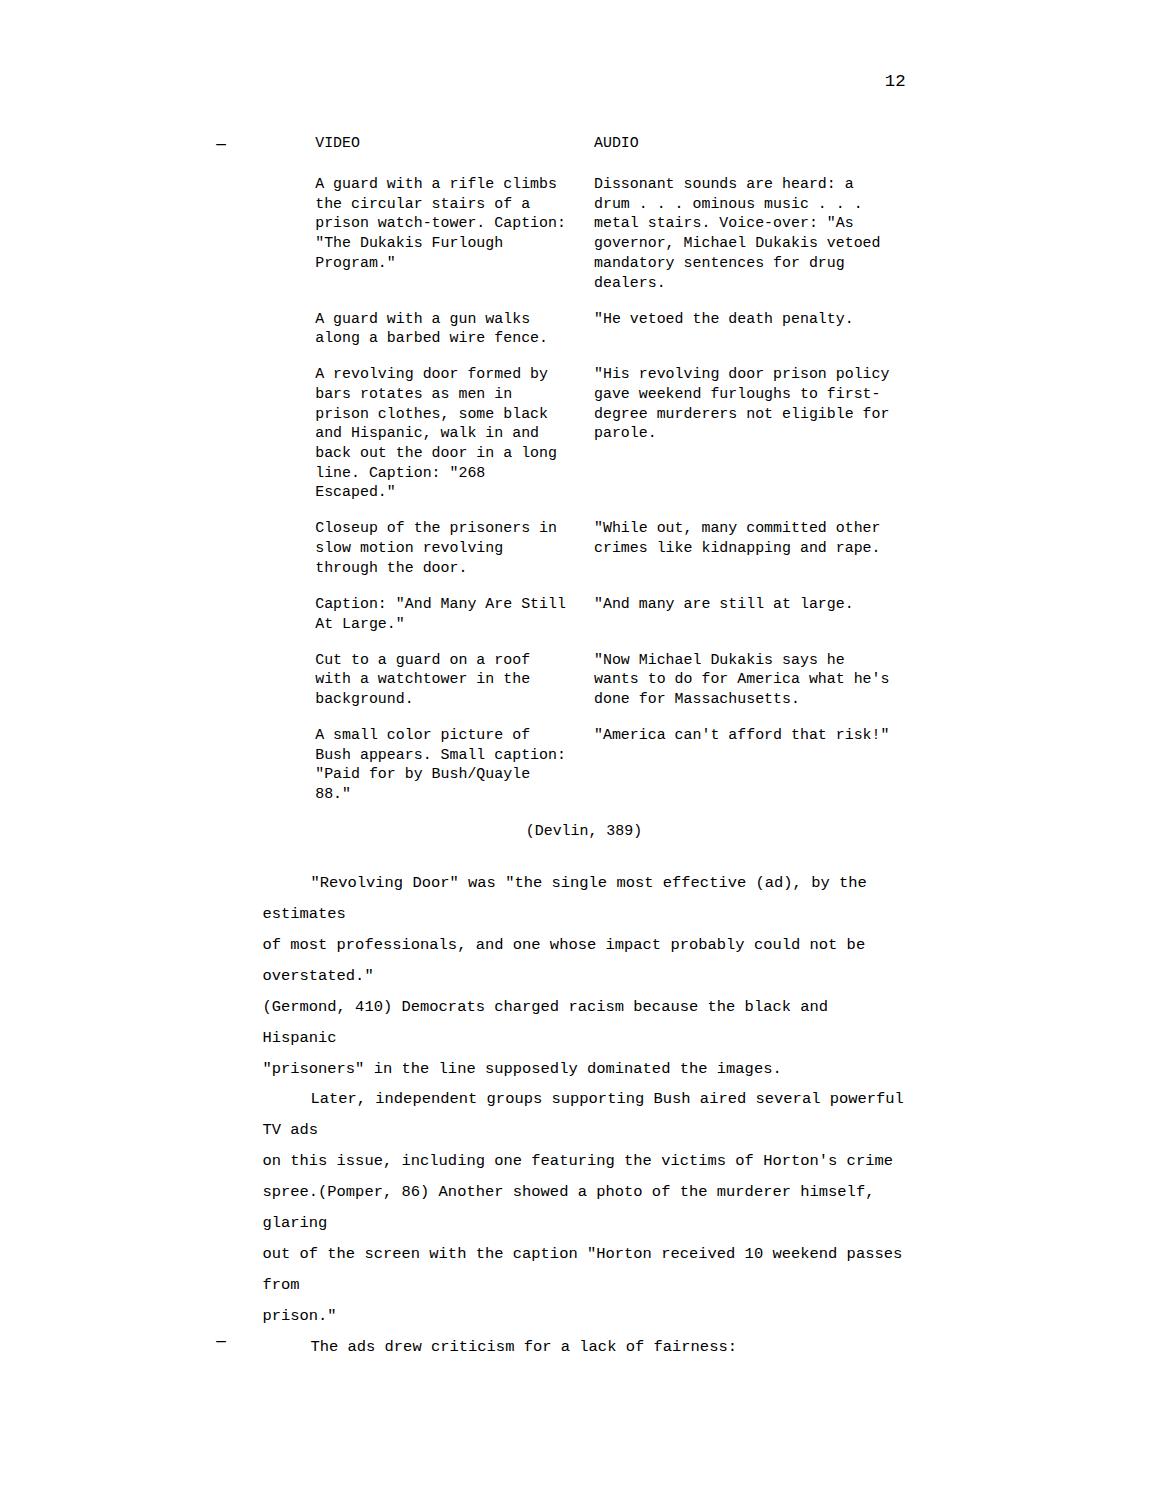12
— —
| VIDEO | AUDIO |
| A guard with a rifle climbs the circular stairs of a prison watch-tower. Caption: "The Dukakis Furlough Program." | Dissonant sounds are heard: a drum . . . ominous music . . . metal stairs. Voice-over: "As governor, Michael Dukakis vetoed mandatory sentences for drug dealers. |
| A guard with a gun walks along a barbed wire fence. | "He vetoed the death penalty. |
| A revolving door formed by bars rotates as men in prison clothes, some black and Hispanic, walk in and back out the door in a long line. Caption: "268 Escaped." | "His revolving door prison policy gave weekend furloughs to first-degree murderers not eligible for parole. |
| Closeup of the prisoners in slow motion revolving through the door. | "While out, many committed other crimes like kidnapping and rape. |
| Caption: "And Many Are Still At Large." | "And many are still at large. |
| Cut to a guard on a roof with a watchtower in the background. | "Now Michael Dukakis says he wants to do for America what he's done for Massachusetts. |
| A small color picture of Bush appears. Small caption: "Paid for by Bush/Quayle 88." | "America can't afford that risk!" |
(Devlin, 389)
"Revolving Door" was "the single most effective (ad), by the estimates
of most professionals, and one whose impact probably could not be overstated."
(Germond, 410) Democrats charged racism because the black and Hispanic
"prisoners" in the line supposedly dominated the images.
Later, independent groups supporting Bush aired several powerful TV ads
on this issue, including one featuring the victims of Horton's crime
spree.(Pomper, 86) Another showed a photo of the murderer himself, glaring
out of the screen with the caption "Horton received 10 weekend passes from
prison."
The ads drew criticism for a lack of fairness: